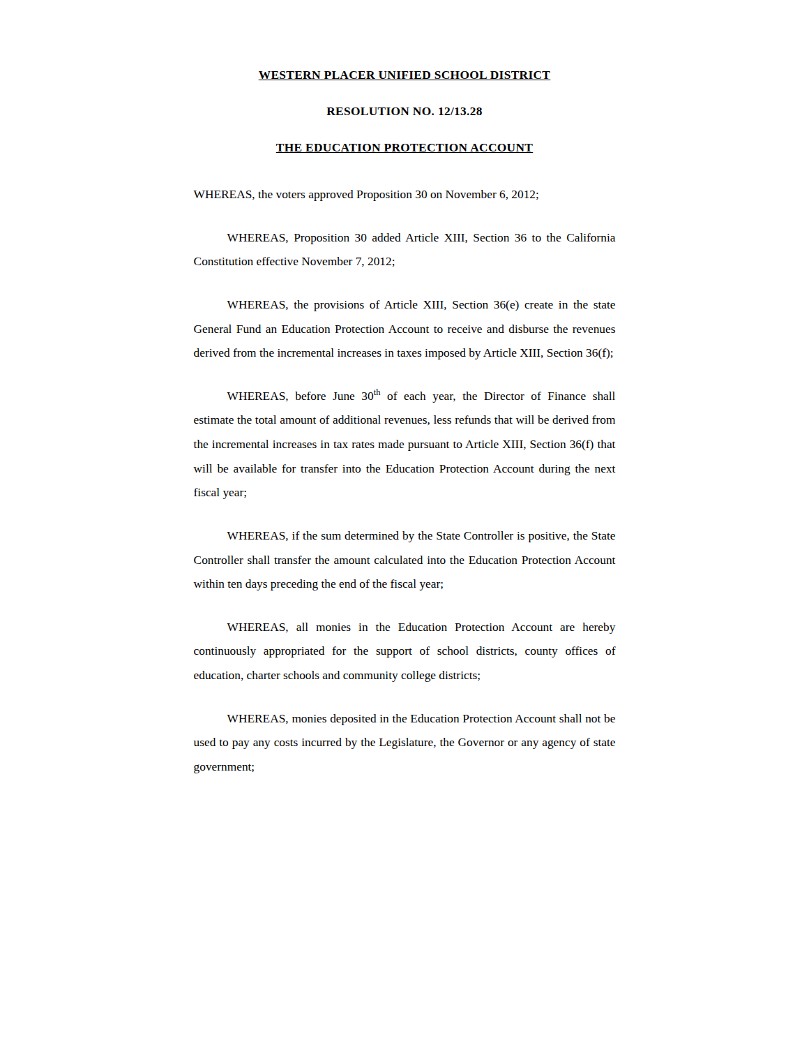WESTERN PLACER UNIFIED SCHOOL DISTRICT
RESOLUTION NO. 12/13.28
THE EDUCATION PROTECTION ACCOUNT
WHEREAS, the voters approved Proposition 30 on November 6, 2012;
WHEREAS, Proposition 30 added Article XIII, Section 36 to the California Constitution effective November 7, 2012;
WHEREAS, the provisions of Article XIII, Section 36(e) create in the state General Fund an Education Protection Account to receive and disburse the revenues derived from the incremental increases in taxes imposed by Article XIII, Section 36(f);
WHEREAS, before June 30th of each year, the Director of Finance shall estimate the total amount of additional revenues, less refunds that will be derived from the incremental increases in tax rates made pursuant to Article XIII, Section 36(f) that will be available for transfer into the Education Protection Account during the next fiscal year;
WHEREAS, if the sum determined by the State Controller is positive, the State Controller shall transfer the amount calculated into the Education Protection Account within ten days preceding the end of the fiscal year;
WHEREAS, all monies in the Education Protection Account are hereby continuously appropriated for the support of school districts, county offices of education, charter schools and community college districts;
WHEREAS, monies deposited in the Education Protection Account shall not be used to pay any costs incurred by the Legislature, the Governor or any agency of state government;